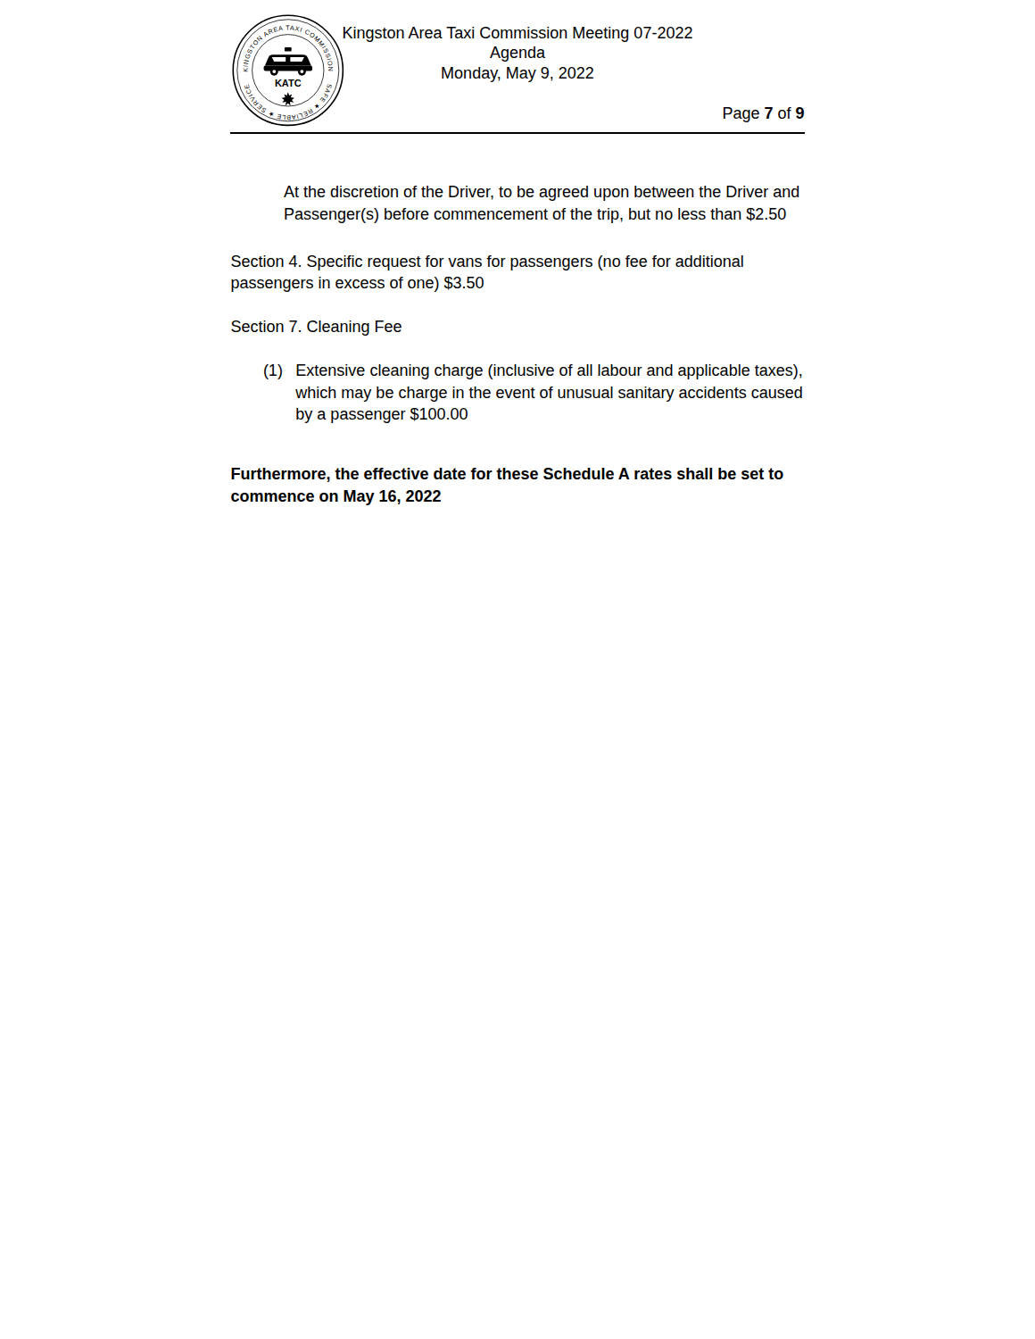KINGSTON AREA TAXI COMMISSION SAFE ★ RELIABLE ★ SERVICE KATC
Kingston Area Taxi Commission Meeting 07-2022
Agenda
Monday, May 9, 2022
Page 7 of 9
At the discretion of the Driver, to be agreed upon between the Driver and
Passenger(s) before commencement of the trip, but no less than $2.50
Section 4. Specific request for vans for passengers (no fee for additional passengers in excess of one) $3.50
Section 7. Cleaning Fee
(1) Extensive cleaning charge (inclusive of all labour and applicable taxes), which may be charge in the event of unusual sanitary accidents caused by a passenger $100.00
Furthermore, the effective date for these Schedule A rates shall be set to commence on May 16, 2022